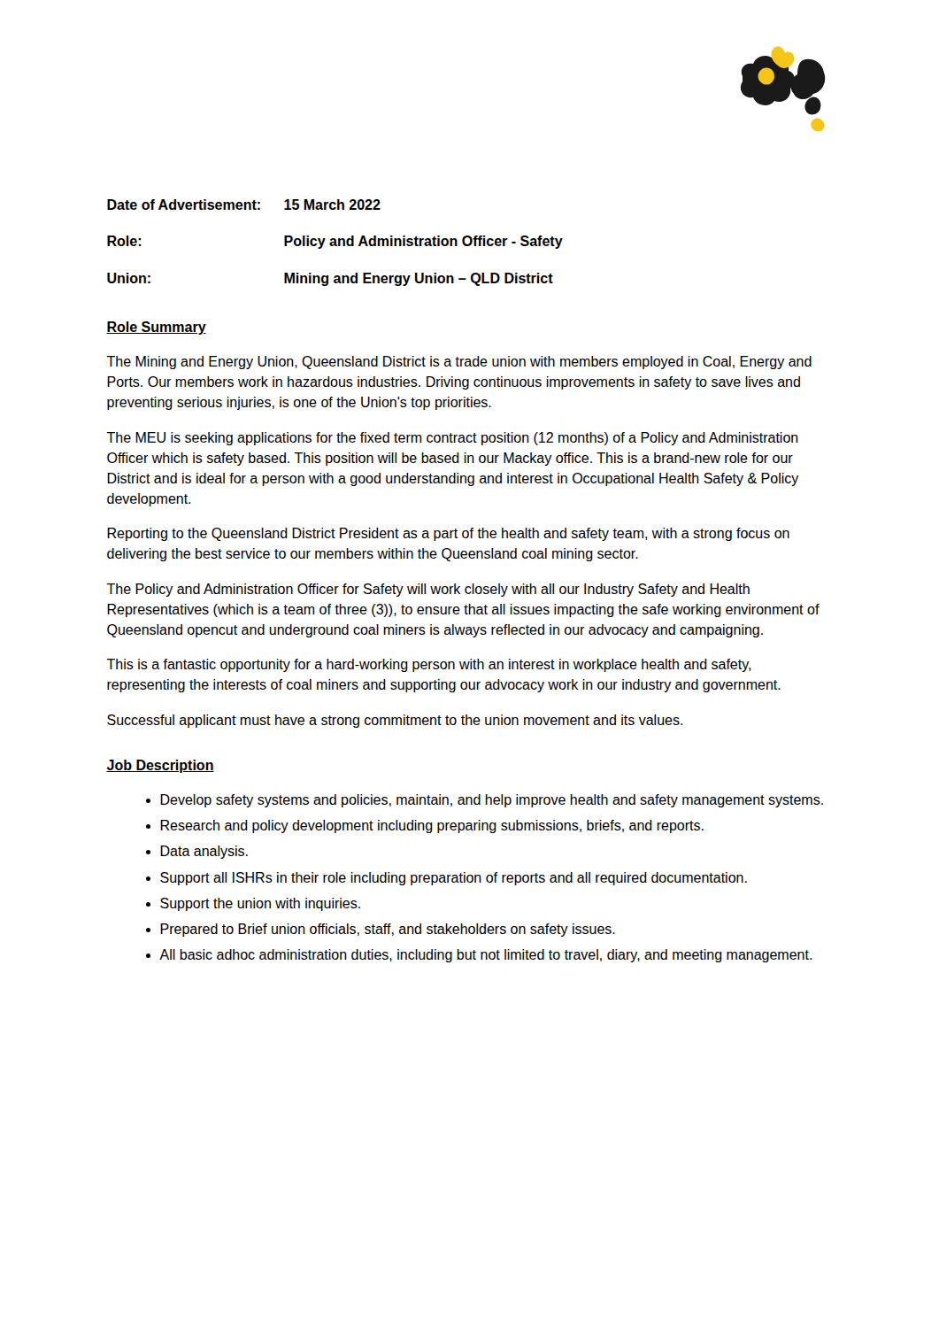Date of Advertisement:
15 March 2022
Role:
Policy and Administration Officer - Safety
Union:
Mining and Energy Union – QLD District
Role Summary
The Mining and Energy Union, Queensland District is a trade union with members employed in Coal, Energy and Ports. Our members work in hazardous industries. Driving continuous improvements in safety to save lives and preventing serious injuries, is one of the Union's top priorities.
The MEU is seeking applications for the fixed term contract position (12 months) of a Policy and Administration Officer which is safety based. This position will be based in our Mackay office. This is a brand-new role for our District and is ideal for a person with a good understanding and interest in Occupational Health Safety & Policy development.
Reporting to the Queensland District President as a part of the health and safety team, with a strong focus on delivering the best service to our members within the Queensland coal mining sector.
The Policy and Administration Officer for Safety will work closely with all our Industry Safety and Health Representatives (which is a team of three (3)), to ensure that all issues impacting the safe working environment of Queensland opencut and underground coal miners is always reflected in our advocacy and campaigning.
This is a fantastic opportunity for a hard-working person with an interest in workplace health and safety, representing the interests of coal miners and supporting our advocacy work in our industry and government.
Successful applicant must have a strong commitment to the union movement and its values.
Job Description
Develop safety systems and policies, maintain, and help improve health and safety management systems.
Research and policy development including preparing submissions, briefs, and reports.
Data analysis.
Support all ISHRs in their role including preparation of reports and all required documentation.
Support the union with inquiries.
Prepared to Brief union officials, staff, and stakeholders on safety issues.
All basic adhoc administration duties, including but not limited to travel, diary, and meeting management.